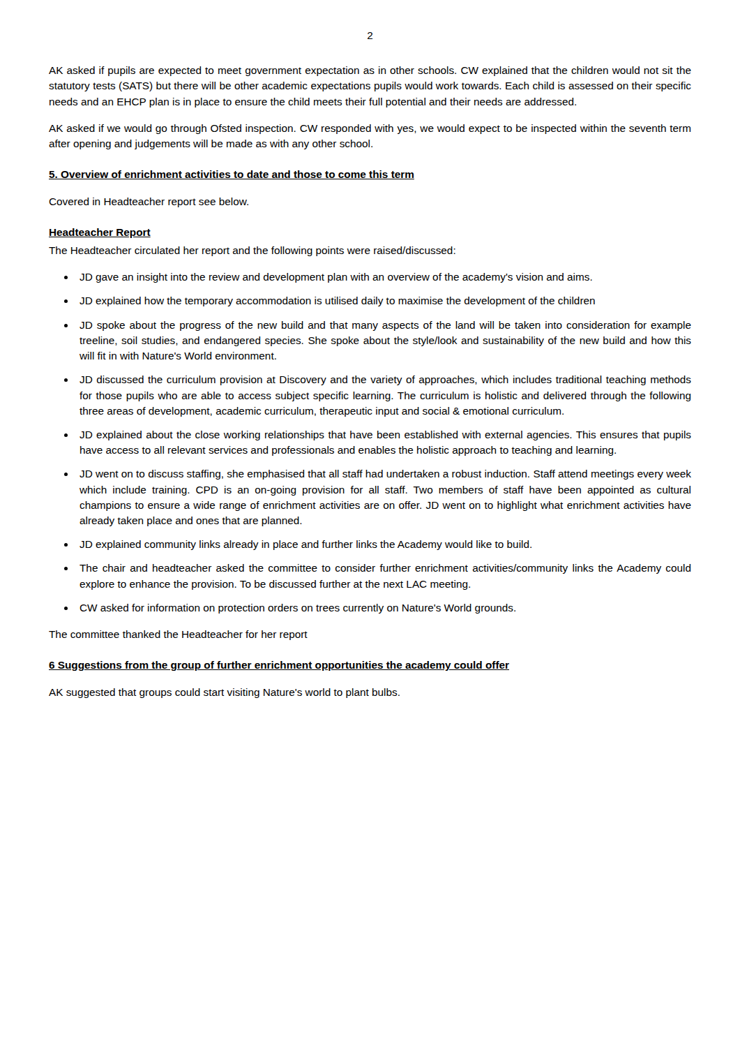2
AK asked if pupils are expected to meet government expectation as in other schools. CW explained that the children would not sit the statutory tests (SATS) but there will be other academic expectations pupils would work towards. Each child is assessed on their specific needs and an EHCP plan is in place to ensure the child meets their full potential and their needs are addressed.
AK asked if we would go through Ofsted inspection. CW responded with yes, we would expect to be inspected within the seventh term after opening and judgements will be made as with any other school.
5. Overview of enrichment activities to date and those to come this term
Covered in Headteacher report see below.
Headteacher Report
The Headteacher circulated her report and the following points were raised/discussed:
JD gave an insight into the review and development plan with an overview of the academy's vision and aims.
JD explained how the temporary accommodation is utilised daily to maximise the development of the children
JD spoke about the progress of the new build and that many aspects of the land will be taken into consideration for example treeline, soil studies, and endangered species. She spoke about the style/look and sustainability of the new build and how this will fit in with Nature's World environment.
JD discussed the curriculum provision at Discovery and the variety of approaches, which includes traditional teaching methods for those pupils who are able to access subject specific learning. The curriculum is holistic and delivered through the following three areas of development, academic curriculum, therapeutic input and social & emotional curriculum.
JD explained about the close working relationships that have been established with external agencies. This ensures that pupils have access to all relevant services and professionals and enables the holistic approach to teaching and learning.
JD went on to discuss staffing, she emphasised that all staff had undertaken a robust induction. Staff attend meetings every week which include training. CPD is an on-going provision for all staff. Two members of staff have been appointed as cultural champions to ensure a wide range of enrichment activities are on offer. JD went on to highlight what enrichment activities have already taken place and ones that are planned.
JD explained community links already in place and further links the Academy would like to build.
The chair and headteacher asked the committee to consider further enrichment activities/community links the Academy could explore to enhance the provision. To be discussed further at the next LAC meeting.
CW asked for information on protection orders on trees currently on Nature's World grounds.
The committee thanked the Headteacher for her report
6 Suggestions from the group of further enrichment opportunities the academy could offer
AK suggested that groups could start visiting Nature's world to plant bulbs.